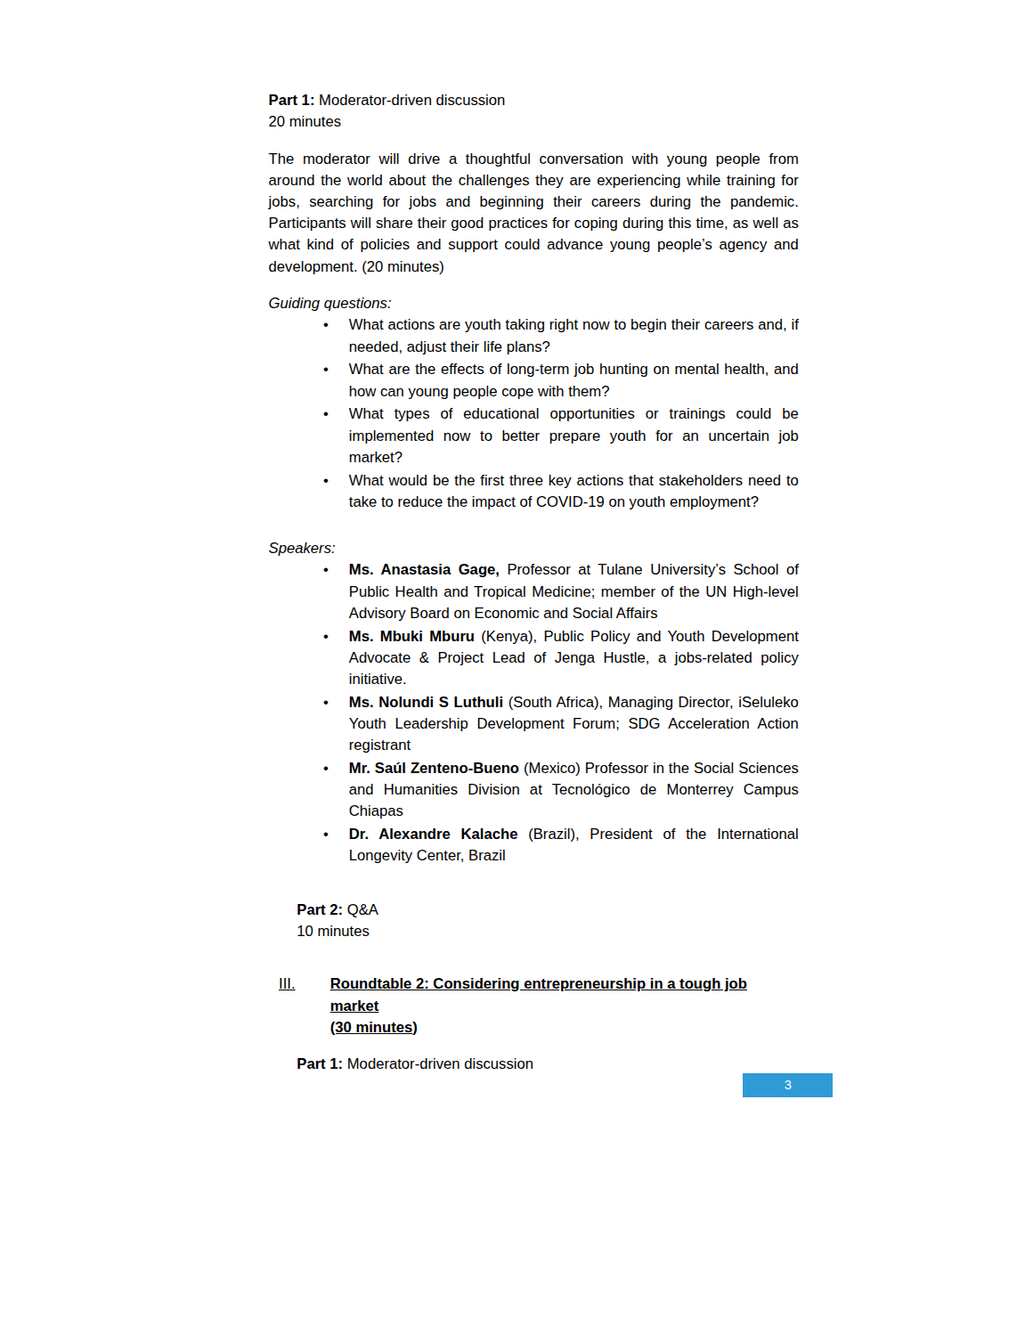Part 1: Moderator-driven discussion
20 minutes
The moderator will drive a thoughtful conversation with young people from around the world about the challenges they are experiencing while training for jobs, searching for jobs and beginning their careers during the pandemic. Participants will share their good practices for coping during this time, as well as what kind of policies and support could advance young people’s agency and development. (20 minutes)
Guiding questions:
What actions are youth taking right now to begin their careers and, if needed, adjust their life plans?
What are the effects of long-term job hunting on mental health, and how can young people cope with them?
What types of educational opportunities or trainings could be implemented now to better prepare youth for an uncertain job market?
What would be the first three key actions that stakeholders need to take to reduce the impact of COVID-19 on youth employment?
Speakers:
Ms. Anastasia Gage, Professor at Tulane University’s School of Public Health and Tropical Medicine; member of the UN High-level Advisory Board on Economic and Social Affairs
Ms. Mbuki Mburu (Kenya), Public Policy and Youth Development Advocate & Project Lead of Jenga Hustle, a jobs-related policy initiative.
Ms. Nolundi S Luthuli (South Africa), Managing Director, iSeluleko Youth Leadership Development Forum; SDG Acceleration Action registrant
Mr. Saúl Zenteno-Bueno (Mexico) Professor in the Social Sciences and Humanities Division at Tecnológico de Monterrey Campus Chiapas
Dr. Alexandre Kalache (Brazil), President of the International Longevity Center, Brazil
Part 2: Q&A
10 minutes
III.
Roundtable 2: Considering entrepreneurship in a tough job market
(30 minutes)
Part 1: Moderator-driven discussion
3